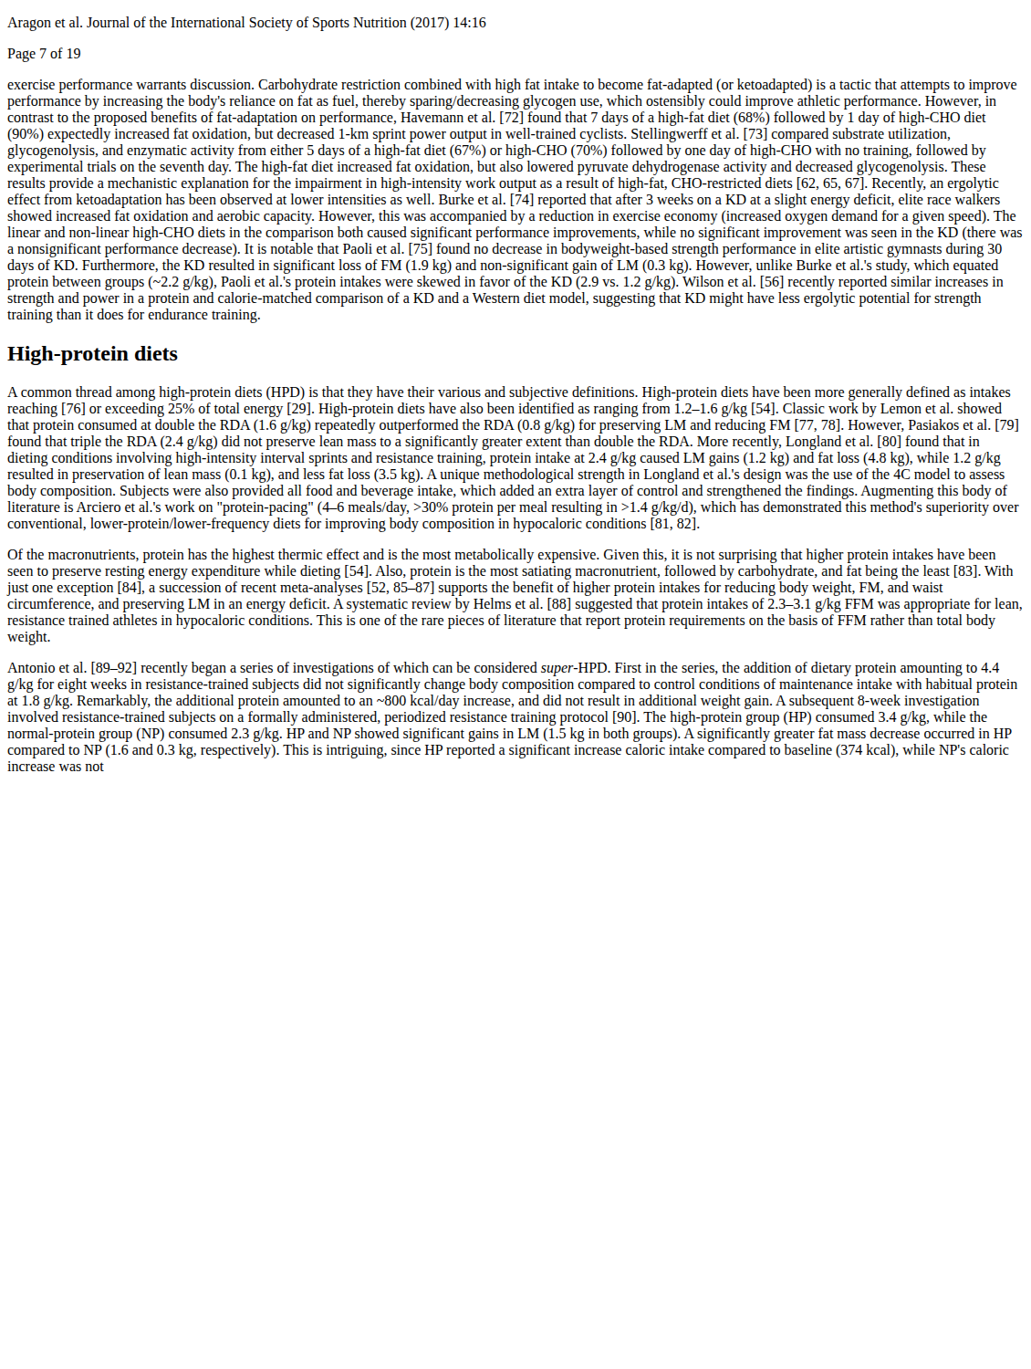Aragon et al. Journal of the International Society of Sports Nutrition (2017) 14:16
Page 7 of 19
exercise performance warrants discussion. Carbohydrate restriction combined with high fat intake to become fat-adapted (or ketoadapted) is a tactic that attempts to improve performance by increasing the body's reliance on fat as fuel, thereby sparing/decreasing glycogen use, which ostensibly could improve athletic performance. However, in contrast to the proposed benefits of fat-adaptation on performance, Havemann et al. [72] found that 7 days of a high-fat diet (68%) followed by 1 day of high-CHO diet (90%) expectedly increased fat oxidation, but decreased 1-km sprint power output in well-trained cyclists. Stellingwerff et al. [73] compared substrate utilization, glycogenolysis, and enzymatic activity from either 5 days of a high-fat diet (67%) or high-CHO (70%) followed by one day of high-CHO with no training, followed by experimental trials on the seventh day. The high-fat diet increased fat oxidation, but also lowered pyruvate dehydrogenase activity and decreased glycogenolysis. These results provide a mechanistic explanation for the impairment in high-intensity work output as a result of high-fat, CHO-restricted diets [62, 65, 67]. Recently, an ergolytic effect from ketoadaptation has been observed at lower intensities as well. Burke et al. [74] reported that after 3 weeks on a KD at a slight energy deficit, elite race walkers showed increased fat oxidation and aerobic capacity. However, this was accompanied by a reduction in exercise economy (increased oxygen demand for a given speed). The linear and non-linear high-CHO diets in the comparison both caused significant performance improvements, while no significant improvement was seen in the KD (there was a nonsignificant performance decrease). It is notable that Paoli et al. [75] found no decrease in bodyweight-based strength performance in elite artistic gymnasts during 30 days of KD. Furthermore, the KD resulted in significant loss of FM (1.9 kg) and non-significant gain of LM (0.3 kg). However, unlike Burke et al.'s study, which equated protein between groups (~2.2 g/kg), Paoli et al.'s protein intakes were skewed in favor of the KD (2.9 vs. 1.2 g/kg). Wilson et al. [56] recently reported similar increases in strength and power in a protein and calorie-matched comparison of a KD and a Western diet model, suggesting that KD might have less ergolytic potential for strength training than it does for endurance training.
High-protein diets
A common thread among high-protein diets (HPD) is that they have their various and subjective definitions. High-protein diets have been more generally defined as intakes reaching [76] or exceeding 25% of total energy [29]. High-protein diets have also been identified as ranging from 1.2–1.6 g/kg [54]. Classic work by Lemon et al. showed that protein consumed at double the RDA (1.6 g/kg) repeatedly outperformed the RDA (0.8 g/kg) for preserving LM and reducing FM [77, 78]. However, Pasiakos et al. [79] found that triple the RDA (2.4 g/kg) did not preserve lean mass to a significantly greater extent than double the RDA. More recently, Longland et al. [80] found that in dieting conditions involving high-intensity interval sprints and resistance training, protein intake at 2.4 g/kg caused LM gains (1.2 kg) and fat loss (4.8 kg), while 1.2 g/kg resulted in preservation of lean mass (0.1 kg), and less fat loss (3.5 kg). A unique methodological strength in Longland et al.'s design was the use of the 4C model to assess body composition. Subjects were also provided all food and beverage intake, which added an extra layer of control and strengthened the findings. Augmenting this body of literature is Arciero et al.'s work on "protein-pacing" (4–6 meals/day, >30% protein per meal resulting in >1.4 g/kg/d), which has demonstrated this method's superiority over conventional, lower-protein/lower-frequency diets for improving body composition in hypocaloric conditions [81, 82].
Of the macronutrients, protein has the highest thermic effect and is the most metabolically expensive. Given this, it is not surprising that higher protein intakes have been seen to preserve resting energy expenditure while dieting [54]. Also, protein is the most satiating macronutrient, followed by carbohydrate, and fat being the least [83]. With just one exception [84], a succession of recent meta-analyses [52, 85–87] supports the benefit of higher protein intakes for reducing body weight, FM, and waist circumference, and preserving LM in an energy deficit. A systematic review by Helms et al. [88] suggested that protein intakes of 2.3–3.1 g/kg FFM was appropriate for lean, resistance trained athletes in hypocaloric conditions. This is one of the rare pieces of literature that report protein requirements on the basis of FFM rather than total body weight.
Antonio et al. [89–92] recently began a series of investigations of which can be considered super-HPD. First in the series, the addition of dietary protein amounting to 4.4 g/kg for eight weeks in resistance-trained subjects did not significantly change body composition compared to control conditions of maintenance intake with habitual protein at 1.8 g/kg. Remarkably, the additional protein amounted to an ~800 kcal/day increase, and did not result in additional weight gain. A subsequent 8-week investigation involved resistance-trained subjects on a formally administered, periodized resistance training protocol [90]. The high-protein group (HP) consumed 3.4 g/kg, while the normal-protein group (NP) consumed 2.3 g/kg. HP and NP showed significant gains in LM (1.5 kg in both groups). A significantly greater fat mass decrease occurred in HP compared to NP (1.6 and 0.3 kg, respectively). This is intriguing, since HP reported a significant increase caloric intake compared to baseline (374 kcal), while NP's caloric increase was not